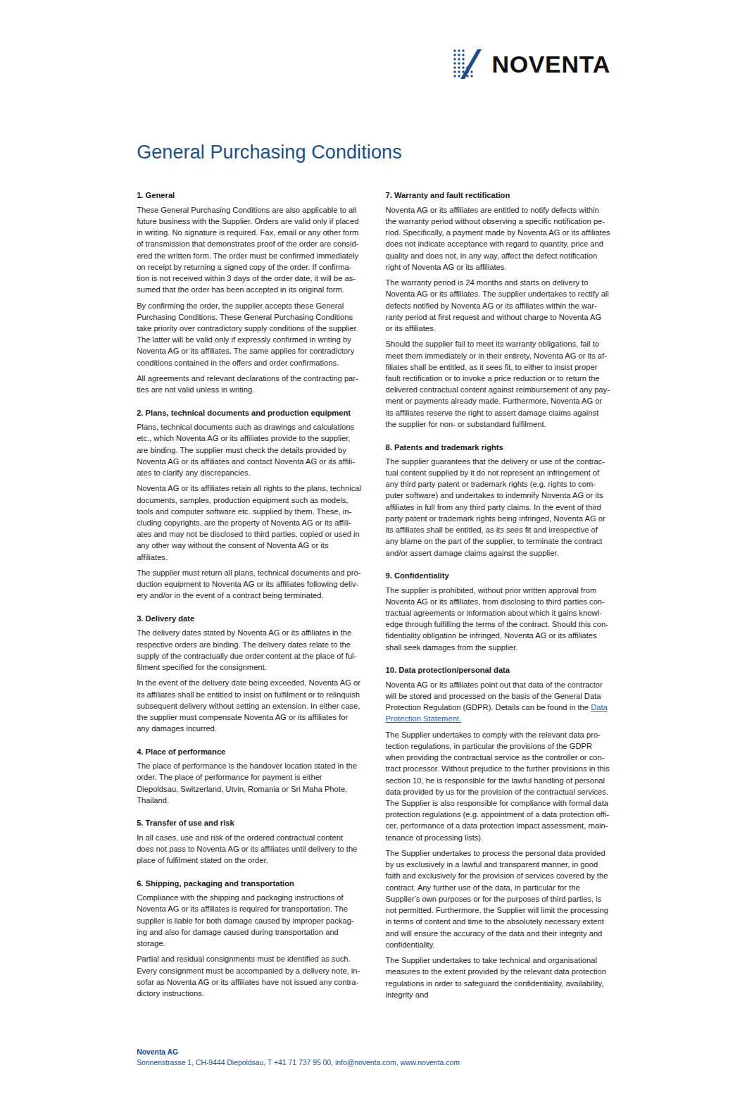NOVENTA
General Purchasing Conditions
1. General
These General Purchasing Conditions are also applicable to all future business with the Supplier. Orders are valid only if placed in writing. No signature is required. Fax, email or any other form of transmission that demonstrates proof of the order are considered the written form. The order must be confirmed immediately on receipt by returning a signed copy of the order. If confirmation is not received within 3 days of the order date, it will be assumed that the order has been accepted in its original form.
By confirming the order, the supplier accepts these General Purchasing Conditions. These General Purchasing Conditions take priority over contradictory supply conditions of the supplier. The latter will be valid only if expressly confirmed in writing by Noventa AG or its affiliates. The same applies for contradictory conditions contained in the offers and order confirmations.
All agreements and relevant declarations of the contracting parties are not valid unless in writing.
2. Plans, technical documents and production equipment
Plans, technical documents such as drawings and calculations etc., which Noventa AG or its affiliates provide to the supplier, are binding. The supplier must check the details provided by Noventa AG or its affiliates and contact Noventa AG or its affiliates to clarify any discrepancies.
Noventa AG or its affiliates retain all rights to the plans, technical documents, samples, production equipment such as models, tools and computer software etc. supplied by them. These, including copyrights, are the property of Noventa AG or its affiliates and may not be disclosed to third parties, copied or used in any other way without the consent of Noventa AG or its affiliates.
The supplier must return all plans, technical documents and production equipment to Noventa AG or its affiliates following delivery and/or in the event of a contract being terminated.
3. Delivery date
The delivery dates stated by Noventa AG or its affiliates in the respective orders are binding. The delivery dates relate to the supply of the contractually due order content at the place of fulfilment specified for the consignment.
In the event of the delivery date being exceeded, Noventa AG or its affiliates shall be entitled to insist on fulfilment or to relinquish subsequent delivery without setting an extension. In either case, the supplier must compensate Noventa AG or its affiliates for any damages incurred.
4. Place of performance
The place of performance is the handover location stated in the order. The place of performance for payment is either Diepoldsau, Switzerland, Utvin, Romania or Sri Maha Phote, Thailand.
5. Transfer of use and risk
In all cases, use and risk of the ordered contractual content does not pass to Noventa AG or its affiliates until delivery to the place of fulfilment stated on the order.
6. Shipping, packaging and transportation
Compliance with the shipping and packaging instructions of Noventa AG or its affiliates is required for transportation. The supplier is liable for both damage caused by improper packaging and also for damage caused during transportation and storage.
Partial and residual consignments must be identified as such. Every consignment must be accompanied by a delivery note, insofar as Noventa AG or its affiliates have not issued any contradictory instructions.
7. Warranty and fault rectification
Noventa AG or its affiliates are entitled to notify defects within the warranty period without observing a specific notification period. Specifically, a payment made by Noventa AG or its affiliates does not indicate acceptance with regard to quantity, price and quality and does not, in any way, affect the defect notification right of Noventa AG or its affiliates.
The warranty period is 24 months and starts on delivery to Noventa AG or its affiliates. The supplier undertakes to rectify all defects notified by Noventa AG or its affiliates within the warranty period at first request and without charge to Noventa AG or its affiliates.
Should the supplier fail to meet its warranty obligations, fail to meet them immediately or in their entirety, Noventa AG or its affiliates shall be entitled, as it sees fit, to either to insist proper fault rectification or to invoke a price reduction or to return the delivered contractual content against reimbursement of any payment or payments already made. Furthermore, Noventa AG or its affiliates reserve the right to assert damage claims against the supplier for non- or substandard fulfilment.
8. Patents and trademark rights
The supplier guarantees that the delivery or use of the contractual content supplied by it do not represent an infringement of any third party patent or trademark rights (e.g. rights to computer software) and undertakes to indemnify Noventa AG or its affiliates in full from any third party claims. In the event of third party patent or trademark rights being infringed, Noventa AG or its affiliates shall be entitled, as its sees fit and irrespective of any blame on the part of the supplier, to terminate the contract and/or assert damage claims against the supplier.
9. Confidentiality
The supplier is prohibited, without prior written approval from Noventa AG or its affiliates, from disclosing to third parties contractual agreements or information about which it gains knowledge through fulfilling the terms of the contract. Should this confidentiality obligation be infringed, Noventa AG or its affiliates shall seek damages from the supplier.
10. Data protection/personal data
Noventa AG or its affiliates point out that data of the contractor will be stored and processed on the basis of the General Data Protection Regulation (GDPR). Details can be found in the Data Protection Statement.
The Supplier undertakes to comply with the relevant data protection regulations, in particular the provisions of the GDPR when providing the contractual service as the controller or contract processor. Without prejudice to the further provisions in this section 10, he is responsible for the lawful handling of personal data provided by us for the provision of the contractual services. The Supplier is also responsible for compliance with formal data protection regulations (e.g. appointment of a data protection officer, performance of a data protection impact assessment, maintenance of processing lists).
The Supplier undertakes to process the personal data provided by us exclusively in a lawful and transparent manner, in good faith and exclusively for the provision of services covered by the contract. Any further use of the data, in particular for the Supplier's own purposes or for the purposes of third parties, is not permitted. Furthermore, the Supplier will limit the processing in terms of content and time to the absolutely necessary extent and will ensure the accuracy of the data and their integrity and confidentiality.
The Supplier undertakes to take technical and organisational measures to the extent provided by the relevant data protection regulations in order to safeguard the confidentiality, availability, integrity and
Noventa AG
Sonnenstrasse 1, CH-9444 Diepoldsau, T +41 71 737 95 00, info@noventa.com, www.noventa.com